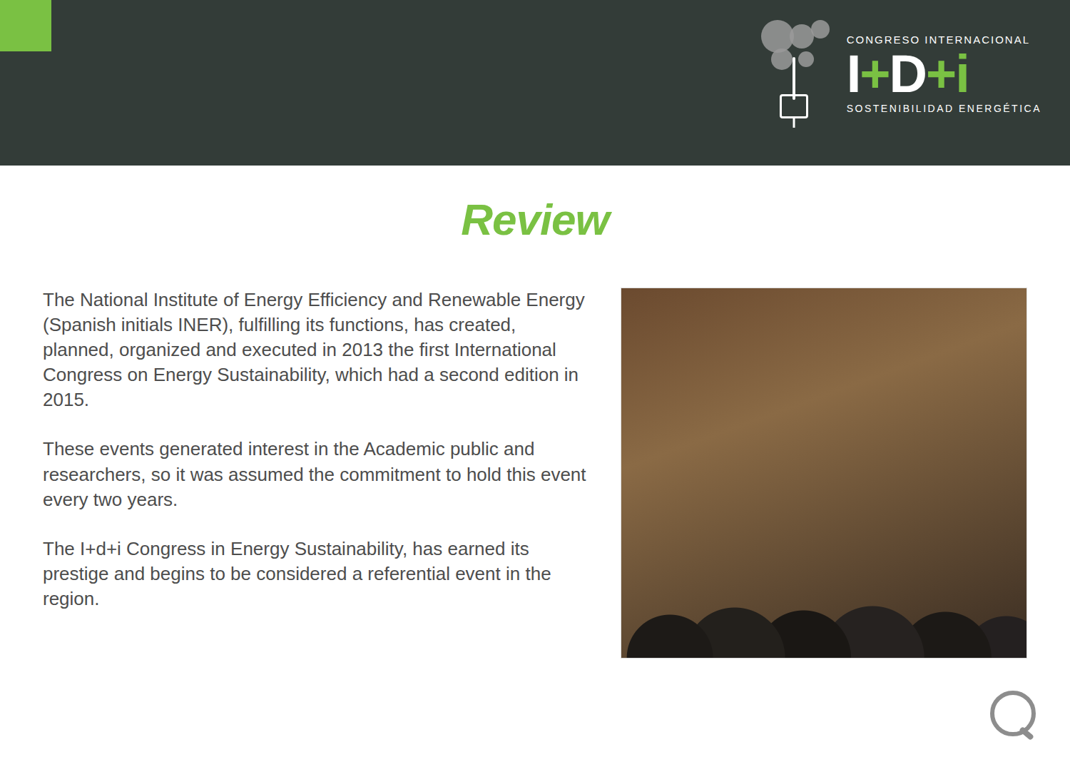CONGRESO INTERNACIONAL
I+D+i
SOSTENIBILIDAD ENERGÉTICA
Review
The National Institute of Energy Efficiency and Renewable Energy (Spanish initials INER), fulfilling its functions, has created, planned, organized and executed in 2013 the first International Congress on Energy Sustainability, which had a second edition in 2015.
These events generated interest in the Academic public and researchers, so it was assumed the commitment to hold this event every two years.
The I+d+i Congress in Energy Sustainability, has earned its prestige and begins to be considered a referential event in the region.